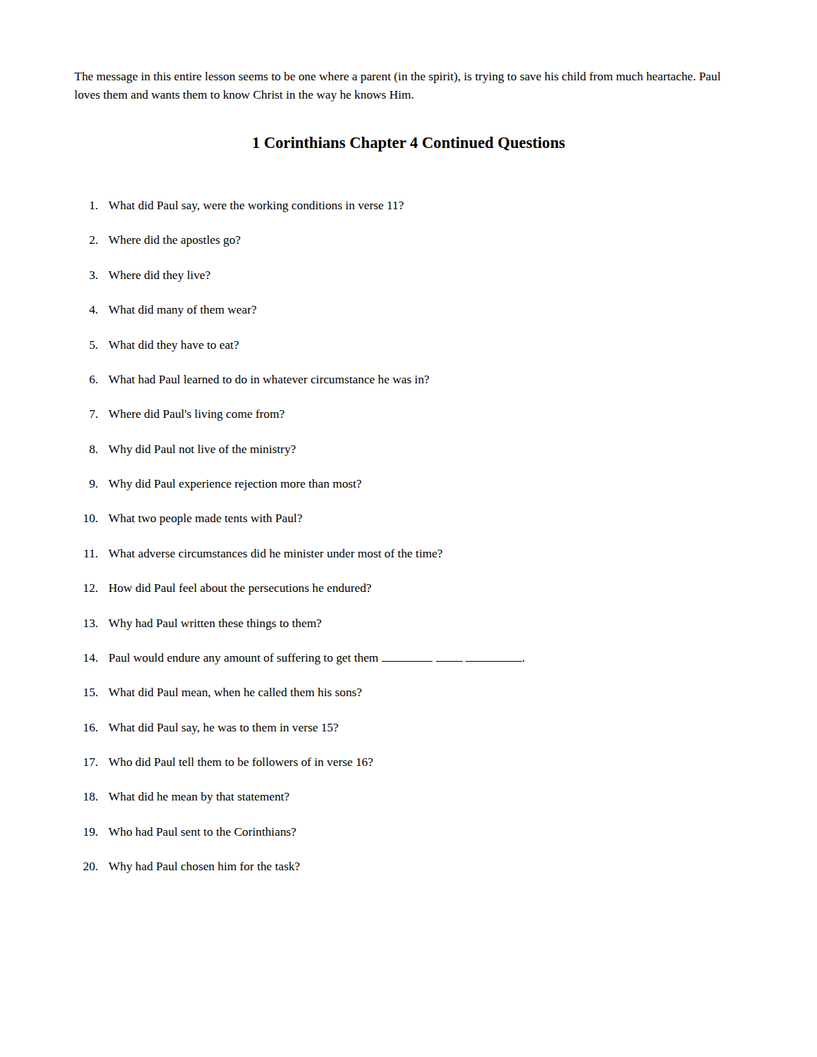The message in this entire lesson seems to be one where a parent (in the spirit), is trying to save his child from much heartache. Paul loves them and wants them to know Christ in the way he knows Him.
1 Corinthians Chapter 4 Continued Questions
What did Paul say, were the working conditions in verse 11?
Where did the apostles go?
Where did they live?
What did many of them wear?
What did they have to eat?
What had Paul learned to do in whatever circumstance he was in?
Where did Paul's living come from?
Why did Paul not live of the ministry?
Why did Paul experience rejection more than most?
What two people made tents with Paul?
What adverse circumstances did he minister under most of the time?
How did Paul feel about the persecutions he endured?
Why had Paul written these things to them?
Paul would endure any amount of suffering to get them .
What did Paul mean, when he called them his sons?
What did Paul say, he was to them in verse 15?
Who did Paul tell them to be followers of in verse 16?
What did he mean by that statement?
Who had Paul sent to the Corinthians?
Why had Paul chosen him for the task?